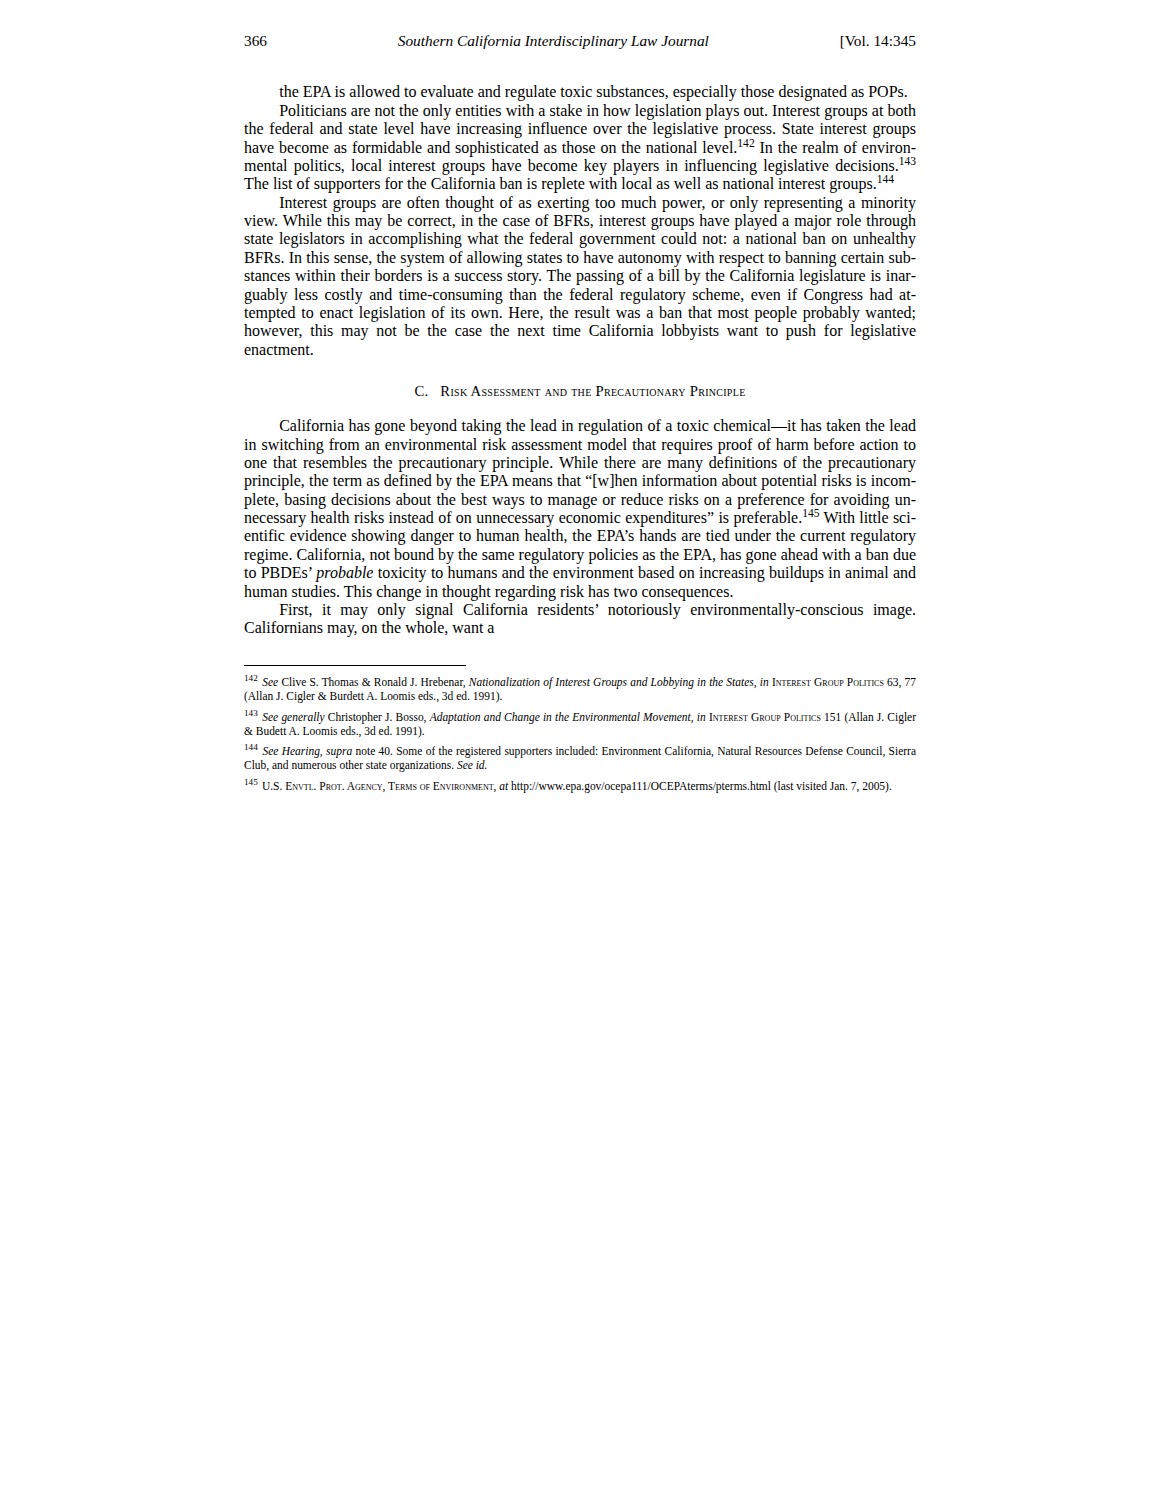366 Southern California Interdisciplinary Law Journal [Vol. 14:345
the EPA is allowed to evaluate and regulate toxic substances, especially those designated as POPs.
Politicians are not the only entities with a stake in how legislation plays out. Interest groups at both the federal and state level have increasing influence over the legislative process. State interest groups have become as formidable and sophisticated as those on the national level.142 In the realm of environmental politics, local interest groups have become key players in influencing legislative decisions.143 The list of supporters for the California ban is replete with local as well as national interest groups.144
Interest groups are often thought of as exerting too much power, or only representing a minority view. While this may be correct, in the case of BFRs, interest groups have played a major role through state legislators in accomplishing what the federal government could not: a national ban on unhealthy BFRs. In this sense, the system of allowing states to have autonomy with respect to banning certain substances within their borders is a success story. The passing of a bill by the California legislature is inarguably less costly and time-consuming than the federal regulatory scheme, even if Congress had attempted to enact legislation of its own. Here, the result was a ban that most people probably wanted; however, this may not be the case the next time California lobbyists want to push for legislative enactment.
C. Risk Assessment and the Precautionary Principle
California has gone beyond taking the lead in regulation of a toxic chemical—it has taken the lead in switching from an environmental risk assessment model that requires proof of harm before action to one that resembles the precautionary principle. While there are many definitions of the precautionary principle, the term as defined by the EPA means that “[w]hen information about potential risks is incomplete, basing decisions about the best ways to manage or reduce risks on a preference for avoiding unnecessary health risks instead of on unnecessary economic expenditures” is preferable.145 With little scientific evidence showing danger to human health, the EPA’s hands are tied under the current regulatory regime. California, not bound by the same regulatory policies as the EPA, has gone ahead with a ban due to PBDEs’ probable toxicity to humans and the environment based on increasing buildups in animal and human studies. This change in thought regarding risk has two consequences.
First, it may only signal California residents’ notoriously environmentally-conscious image. Californians may, on the whole, want a
142 See Clive S. Thomas & Ronald J. Hrebenar, Nationalization of Interest Groups and Lobbying in the States, in Interest Group Politics 63, 77 (Allan J. Cigler & Burdett A. Loomis eds., 3d ed. 1991).
143 See generally Christopher J. Bosso, Adaptation and Change in the Environmental Movement, in Interest Group Politics 151 (Allan J. Cigler & Budett A. Loomis eds., 3d ed. 1991).
144 See Hearing, supra note 40. Some of the registered supporters included: Environment California, Natural Resources Defense Council, Sierra Club, and numerous other state organizations. See id.
145 U.S. Envtl. Prot. Agency, Terms of Environment, at http://www.epa.gov/ocepa111/OCEPAterms/pterms.html (last visited Jan. 7, 2005).